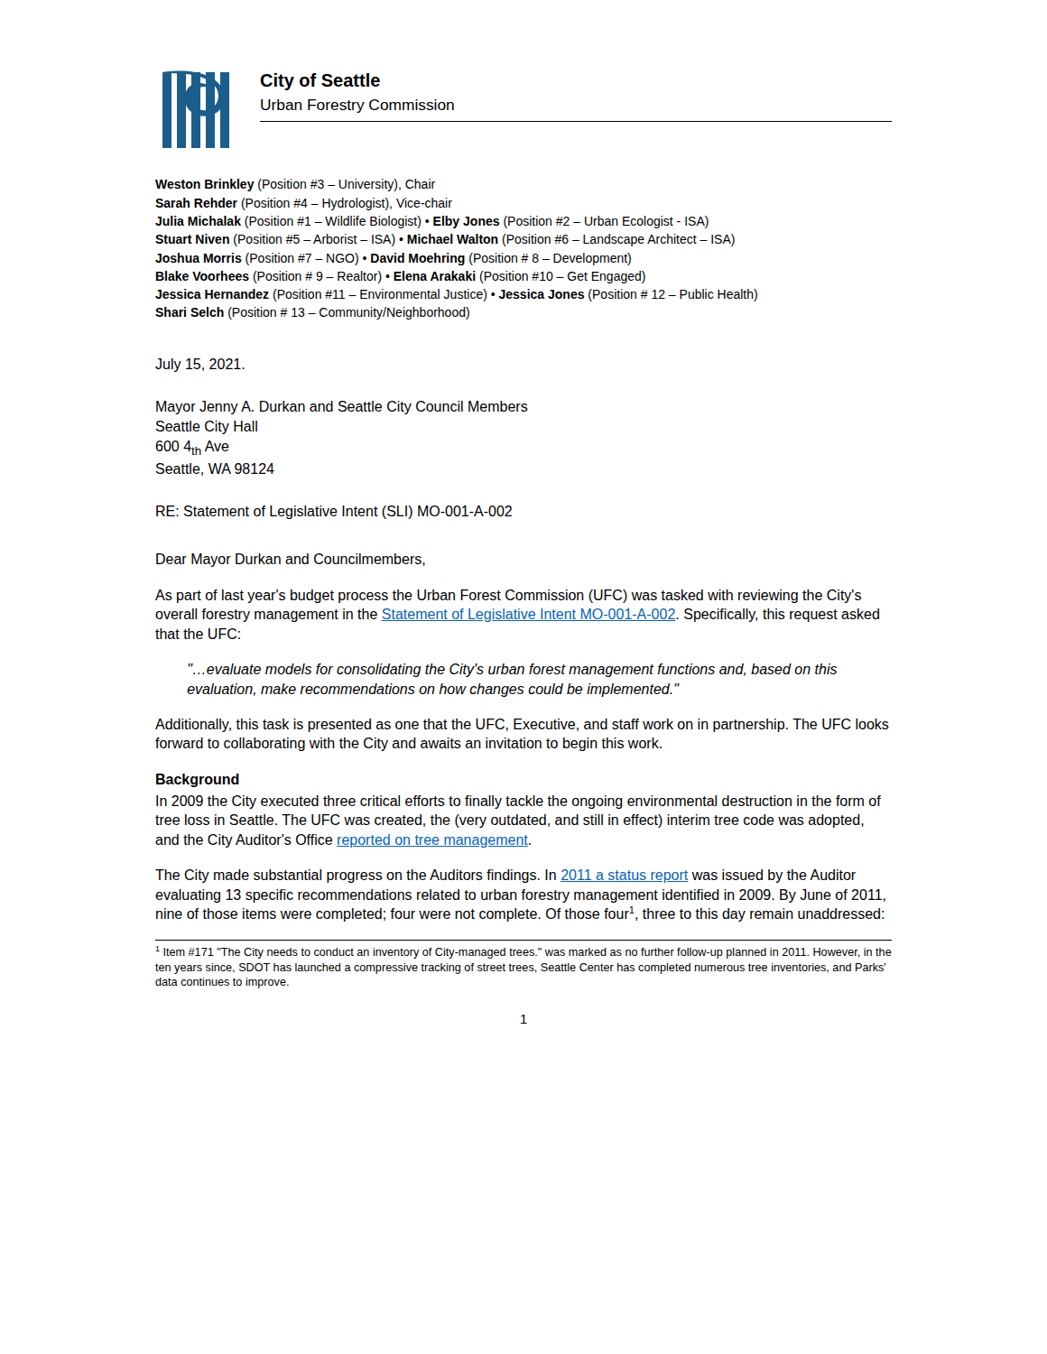City of Seattle
Urban Forestry Commission
Weston Brinkley (Position #3 – University), Chair
Sarah Rehder (Position #4 – Hydrologist), Vice-chair
Julia Michalak (Position #1 – Wildlife Biologist) • Elby Jones (Position #2 – Urban Ecologist - ISA)
Stuart Niven (Position #5 – Arborist – ISA) • Michael Walton (Position #6 – Landscape Architect – ISA)
Joshua Morris (Position #7 – NGO) • David Moehring (Position # 8 – Development)
Blake Voorhees (Position # 9 – Realtor) • Elena Arakaki (Position #10 – Get Engaged)
Jessica Hernandez (Position #11 – Environmental Justice) • Jessica Jones (Position # 12 – Public Health)
Shari Selch (Position # 13 – Community/Neighborhood)
July 15, 2021.
Mayor Jenny A. Durkan and Seattle City Council Members
Seattle City Hall
600 4th Ave
Seattle, WA 98124
RE: Statement of Legislative Intent (SLI) MO-001-A-002
Dear Mayor Durkan and Councilmembers,
As part of last year's budget process the Urban Forest Commission (UFC) was tasked with reviewing the City's overall forestry management in the Statement of Legislative Intent MO-001-A-002. Specifically, this request asked that the UFC:
"…evaluate models for consolidating the City's urban forest management functions and, based on this evaluation, make recommendations on how changes could be implemented."
Additionally, this task is presented as one that the UFC, Executive, and staff work on in partnership. The UFC looks forward to collaborating with the City and awaits an invitation to begin this work.
Background
In 2009 the City executed three critical efforts to finally tackle the ongoing environmental destruction in the form of tree loss in Seattle. The UFC was created, the (very outdated, and still in effect) interim tree code was adopted, and the City Auditor's Office reported on tree management.
The City made substantial progress on the Auditors findings. In 2011 a status report was issued by the Auditor evaluating 13 specific recommendations related to urban forestry management identified in 2009. By June of 2011, nine of those items were completed; four were not complete. Of those four1, three to this day remain unaddressed:
1 Item #171 "The City needs to conduct an inventory of City-managed trees." was marked as no further follow-up planned in 2011. However, in the ten years since, SDOT has launched a compressive tracking of street trees, Seattle Center has completed numerous tree inventories, and Parks' data continues to improve.
1